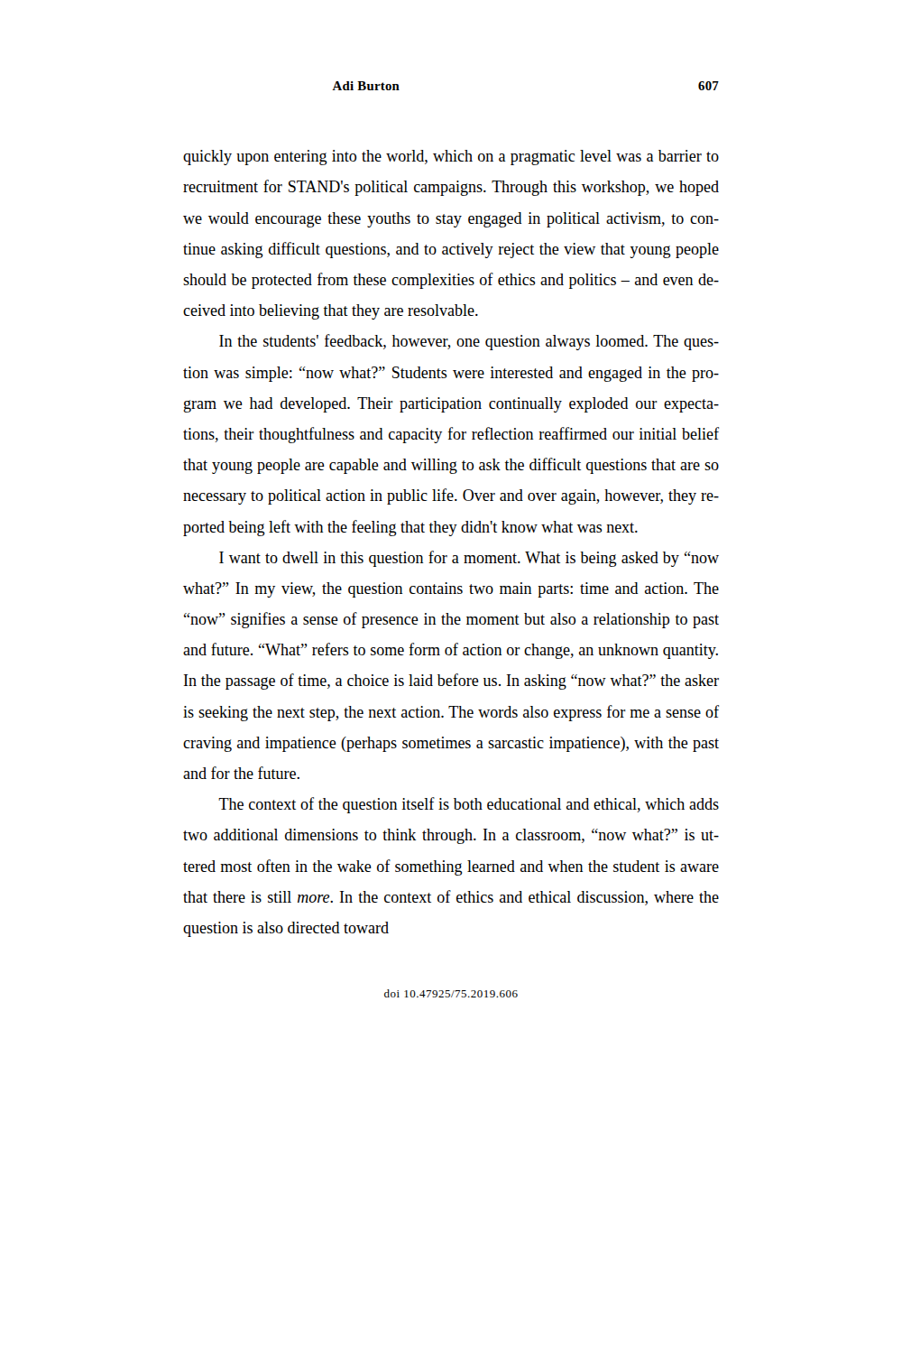Adi Burton 607
quickly upon entering into the world, which on a pragmatic level was a barrier to recruitment for STAND's political campaigns. Through this workshop, we hoped we would encourage these youths to stay engaged in political activism, to continue asking difficult questions, and to actively reject the view that young people should be protected from these complexities of ethics and politics – and even deceived into believing that they are resolvable.
In the students' feedback, however, one question always loomed. The question was simple: “now what?” Students were interested and engaged in the program we had developed. Their participation continually exploded our expectations, their thoughtfulness and capacity for reflection reaffirmed our initial belief that young people are capable and willing to ask the difficult questions that are so necessary to political action in public life. Over and over again, however, they reported being left with the feeling that they didn't know what was next.
I want to dwell in this question for a moment. What is being asked by “now what?” In my view, the question contains two main parts: time and action. The “now” signifies a sense of presence in the moment but also a relationship to past and future. “What” refers to some form of action or change, an unknown quantity. In the passage of time, a choice is laid before us. In asking “now what?” the asker is seeking the next step, the next action. The words also express for me a sense of craving and impatience (perhaps sometimes a sarcastic impatience), with the past and for the future.
The context of the question itself is both educational and ethical, which adds two additional dimensions to think through. In a classroom, “now what?” is uttered most often in the wake of something learned and when the student is aware that there is still more. In the context of ethics and ethical discussion, where the question is also directed toward
doi 10.47925/75.2019.606